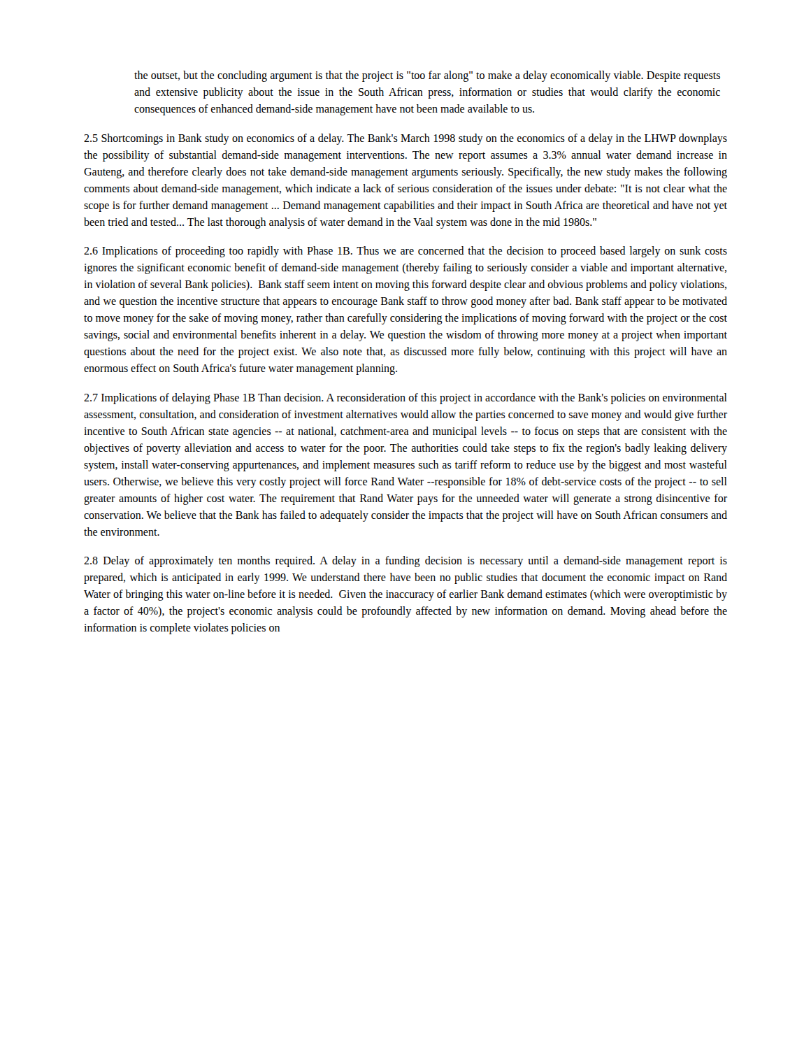the outset, but the concluding argument is that the project is "too far along" to make a delay economically viable. Despite requests and extensive publicity about the issue in the South African press, information or studies that would clarify the economic consequences of enhanced demand-side management have not been made available to us.
2.5 Shortcomings in Bank study on economics of a delay. The Bank's March 1998 study on the economics of a delay in the LHWP downplays the possibility of substantial demand-side management interventions. The new report assumes a 3.3% annual water demand increase in Gauteng, and therefore clearly does not take demand-side management arguments seriously. Specifically, the new study makes the following comments about demand-side management, which indicate a lack of serious consideration of the issues under debate: "It is not clear what the scope is for further demand management ... Demand management capabilities and their impact in South Africa are theoretical and have not yet been tried and tested... The last thorough analysis of water demand in the Vaal system was done in the mid 1980s."
2.6 Implications of proceeding too rapidly with Phase 1B. Thus we are concerned that the decision to proceed based largely on sunk costs ignores the significant economic benefit of demand-side management (thereby failing to seriously consider a viable and important alternative, in violation of several Bank policies). Bank staff seem intent on moving this forward despite clear and obvious problems and policy violations, and we question the incentive structure that appears to encourage Bank staff to throw good money after bad. Bank staff appear to be motivated to move money for the sake of moving money, rather than carefully considering the implications of moving forward with the project or the cost savings, social and environmental benefits inherent in a delay. We question the wisdom of throwing more money at a project when important questions about the need for the project exist. We also note that, as discussed more fully below, continuing with this project will have an enormous effect on South Africa's future water management planning.
2.7 Implications of delaying Phase 1B Than decision. A reconsideration of this project in accordance with the Bank's policies on environmental assessment, consultation, and consideration of investment alternatives would allow the parties concerned to save money and would give further incentive to South African state agencies -- at national, catchment-area and municipal levels -- to focus on steps that are consistent with the objectives of poverty alleviation and access to water for the poor. The authorities could take steps to fix the region's badly leaking delivery system, install water-conserving appurtenances, and implement measures such as tariff reform to reduce use by the biggest and most wasteful users. Otherwise, we believe this very costly project will force Rand Water --responsible for 18% of debt-service costs of the project -- to sell greater amounts of higher cost water. The requirement that Rand Water pays for the unneeded water will generate a strong disincentive for conservation. We believe that the Bank has failed to adequately consider the impacts that the project will have on South African consumers and the environment.
2.8 Delay of approximately ten months required. A delay in a funding decision is necessary until a demand-side management report is prepared, which is anticipated in early 1999. We understand there have been no public studies that document the economic impact on Rand Water of bringing this water on-line before it is needed. Given the inaccuracy of earlier Bank demand estimates (which were overoptimistic by a factor of 40%), the project's economic analysis could be profoundly affected by new information on demand. Moving ahead before the information is complete violates policies on